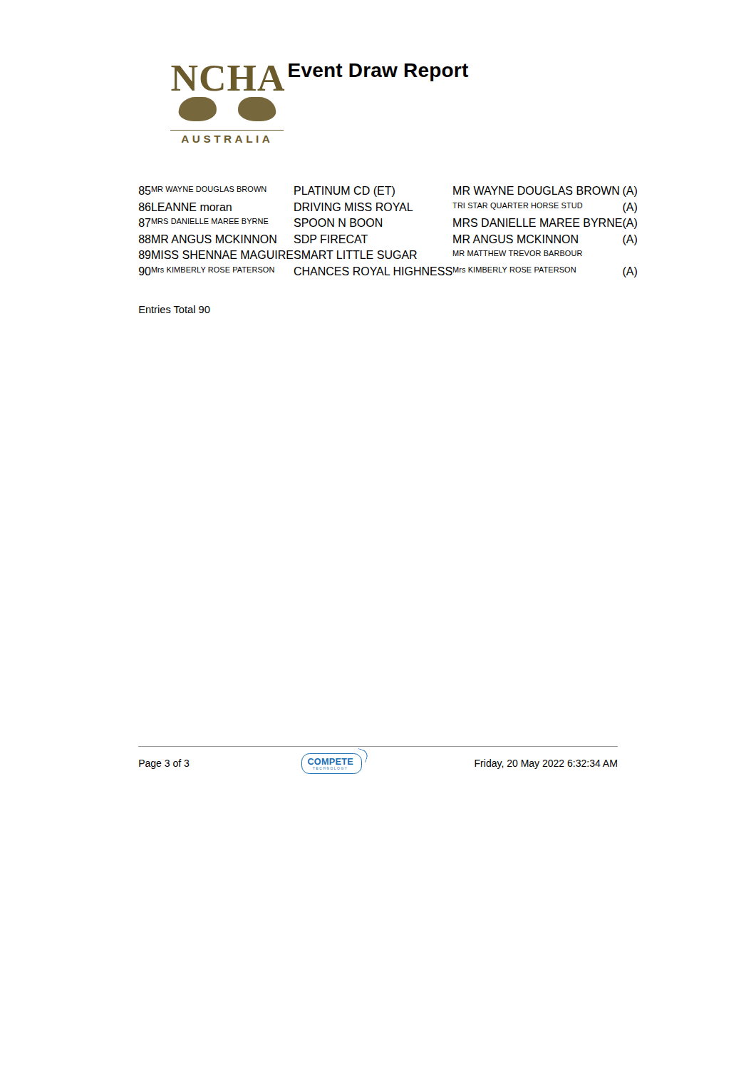NCHA AUSTRALIA
Event Draw Report
| 85 | MR WAYNE DOUGLAS BROWN | PLATINUM CD (ET) | MR WAYNE DOUGLAS BROWN | (A) |
| 86 | LEANNE moran | DRIVING MISS ROYAL | TRI STAR QUARTER HORSE STUD | (A) |
| 87 | MRS DANIELLE MAREE BYRNE | SPOON N BOON | MRS DANIELLE MAREE BYRNE | (A) |
| 88 | MR ANGUS MCKINNON | SDP FIRECAT | MR ANGUS MCKINNON | (A) |
| 89 | MISS SHENNAE MAGUIRE | SMART LITTLE SUGAR | MR MATTHEW TREVOR BARBOUR | |
| 90 | Mrs KIMBERLY ROSE PATERSON | CHANCES ROYAL HIGHNESS | Mrs KIMBERLY ROSE PATERSON | (A) |
Entries Total 90
Page 3 of 3 COMPETE TECHNOLOGY Friday, 20 May 2022 6:32:34 AM